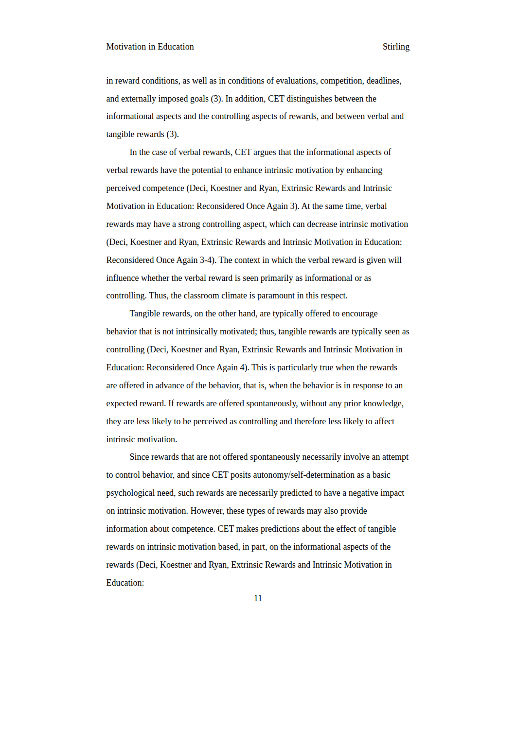Motivation in Education Stirling
in reward conditions, as well as in conditions of evaluations, competition, deadlines, and externally imposed goals (3). In addition, CET distinguishes between the informational aspects and the controlling aspects of rewards, and between verbal and tangible rewards (3).
In the case of verbal rewards, CET argues that the informational aspects of verbal rewards have the potential to enhance intrinsic motivation by enhancing perceived competence (Deci, Koestner and Ryan, Extrinsic Rewards and Intrinsic Motivation in Education: Reconsidered Once Again 3). At the same time, verbal rewards may have a strong controlling aspect, which can decrease intrinsic motivation (Deci, Koestner and Ryan, Extrinsic Rewards and Intrinsic Motivation in Education: Reconsidered Once Again 3-4). The context in which the verbal reward is given will influence whether the verbal reward is seen primarily as informational or as controlling. Thus, the classroom climate is paramount in this respect.
Tangible rewards, on the other hand, are typically offered to encourage behavior that is not intrinsically motivated; thus, tangible rewards are typically seen as controlling (Deci, Koestner and Ryan, Extrinsic Rewards and Intrinsic Motivation in Education: Reconsidered Once Again 4). This is particularly true when the rewards are offered in advance of the behavior, that is, when the behavior is in response to an expected reward. If rewards are offered spontaneously, without any prior knowledge, they are less likely to be perceived as controlling and therefore less likely to affect intrinsic motivation.
Since rewards that are not offered spontaneously necessarily involve an attempt to control behavior, and since CET posits autonomy/self-determination as a basic psychological need, such rewards are necessarily predicted to have a negative impact on intrinsic motivation. However, these types of rewards may also provide information about competence. CET makes predictions about the effect of tangible rewards on intrinsic motivation based, in part, on the informational aspects of the rewards (Deci, Koestner and Ryan, Extrinsic Rewards and Intrinsic Motivation in Education:
11